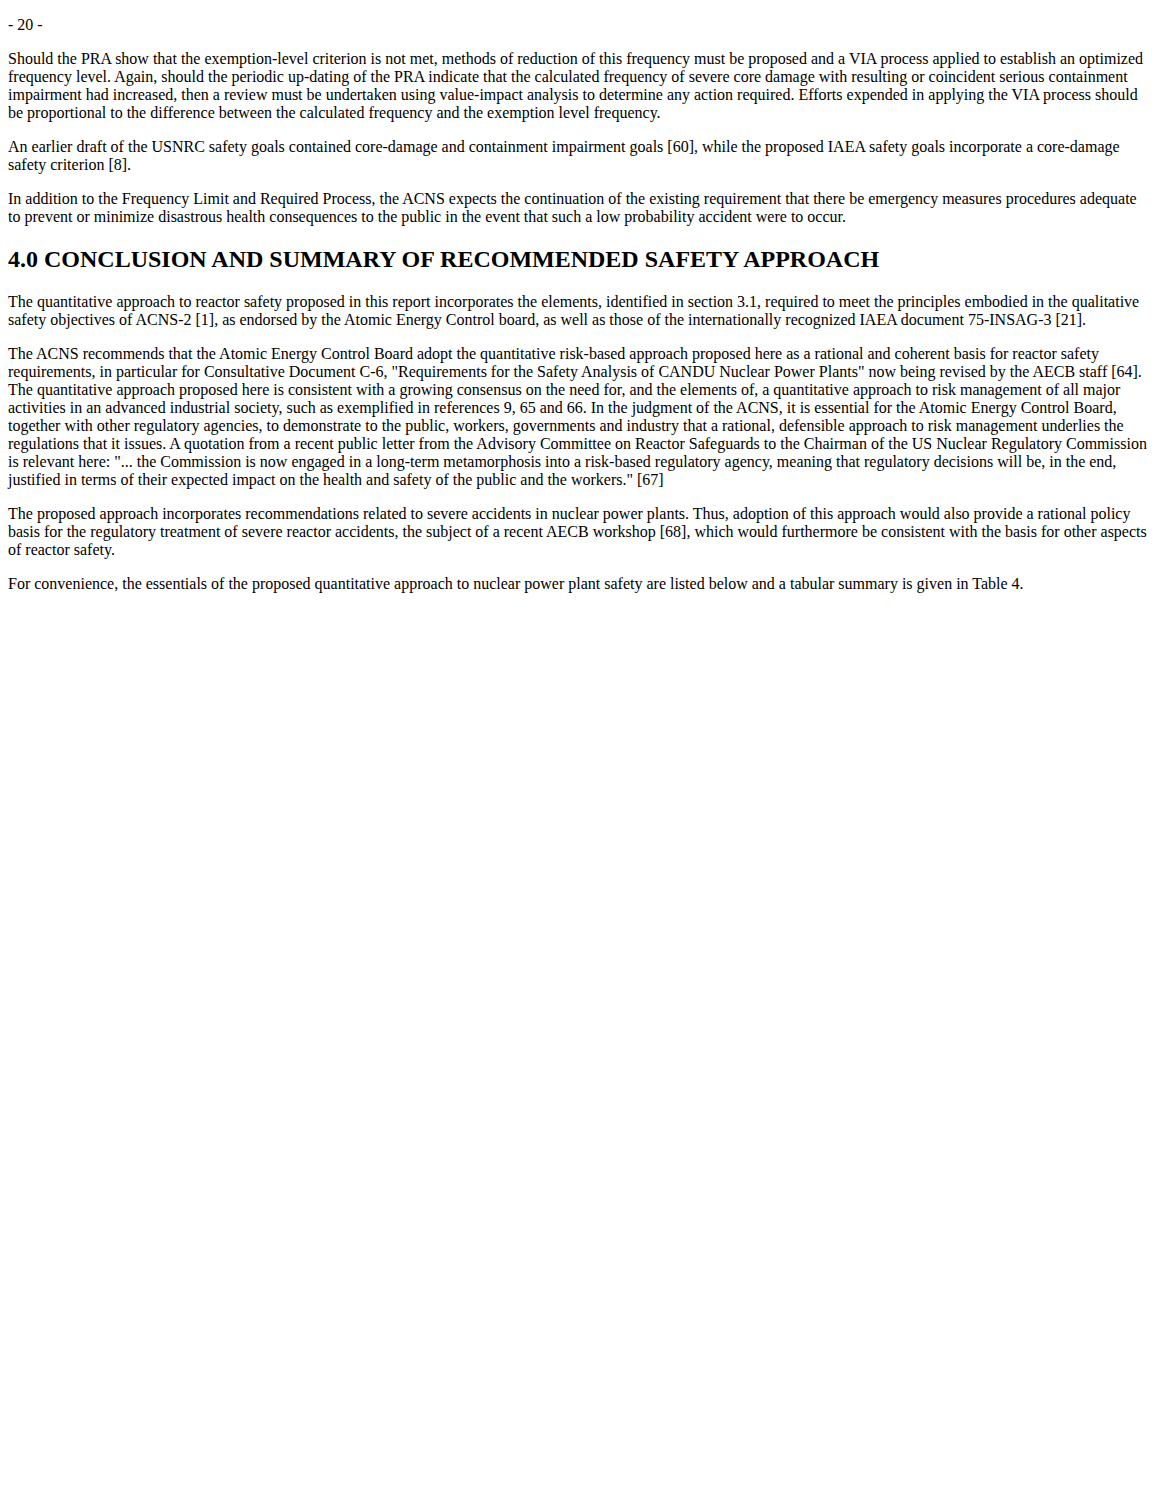- 20 -
Should the PRA show that the exemption-level criterion is not met, methods of reduction of this frequency must be proposed and a VIA process applied to establish an optimized frequency level. Again, should the periodic up-dating of the PRA indicate that the calculated frequency of severe core damage with resulting or coincident serious containment impairment had increased, then a review must be undertaken using value-impact analysis to determine any action required. Efforts expended in applying the VIA process should be proportional to the difference between the calculated frequency and the exemption level frequency.
An earlier draft of the USNRC safety goals contained core-damage and containment impairment goals [60], while the proposed IAEA safety goals incorporate a core-damage safety criterion [8].
In addition to the Frequency Limit and Required Process, the ACNS expects the continuation of the existing requirement that there be emergency measures procedures adequate to prevent or minimize disastrous health consequences to the public in the event that such a low probability accident were to occur.
4.0 CONCLUSION AND SUMMARY OF RECOMMENDED SAFETY APPROACH
The quantitative approach to reactor safety proposed in this report incorporates the elements, identified in section 3.1, required to meet the principles embodied in the qualitative safety objectives of ACNS-2 [1], as endorsed by the Atomic Energy Control board, as well as those of the internationally recognized IAEA document 75-INSAG-3 [21].
The ACNS recommends that the Atomic Energy Control Board adopt the quantitative risk-based approach proposed here as a rational and coherent basis for reactor safety requirements, in particular for Consultative Document C-6, "Requirements for the Safety Analysis of CANDU Nuclear Power Plants" now being revised by the AECB staff [64]. The quantitative approach proposed here is consistent with a growing consensus on the need for, and the elements of, a quantitative approach to risk management of all major activities in an advanced industrial society, such as exemplified in references 9, 65 and 66. In the judgment of the ACNS, it is essential for the Atomic Energy Control Board, together with other regulatory agencies, to demonstrate to the public, workers, governments and industry that a rational, defensible approach to risk management underlies the regulations that it issues. A quotation from a recent public letter from the Advisory Committee on Reactor Safeguards to the Chairman of the US Nuclear Regulatory Commission is relevant here: "... the Commission is now engaged in a long-term metamorphosis into a risk-based regulatory agency, meaning that regulatory decisions will be, in the end, justified in terms of their expected impact on the health and safety of the public and the workers." [67]
The proposed approach incorporates recommendations related to severe accidents in nuclear power plants. Thus, adoption of this approach would also provide a rational policy basis for the regulatory treatment of severe reactor accidents, the subject of a recent AECB workshop [68], which would furthermore be consistent with the basis for other aspects of reactor safety.
For convenience, the essentials of the proposed quantitative approach to nuclear power plant safety are listed below and a tabular summary is given in Table 4.